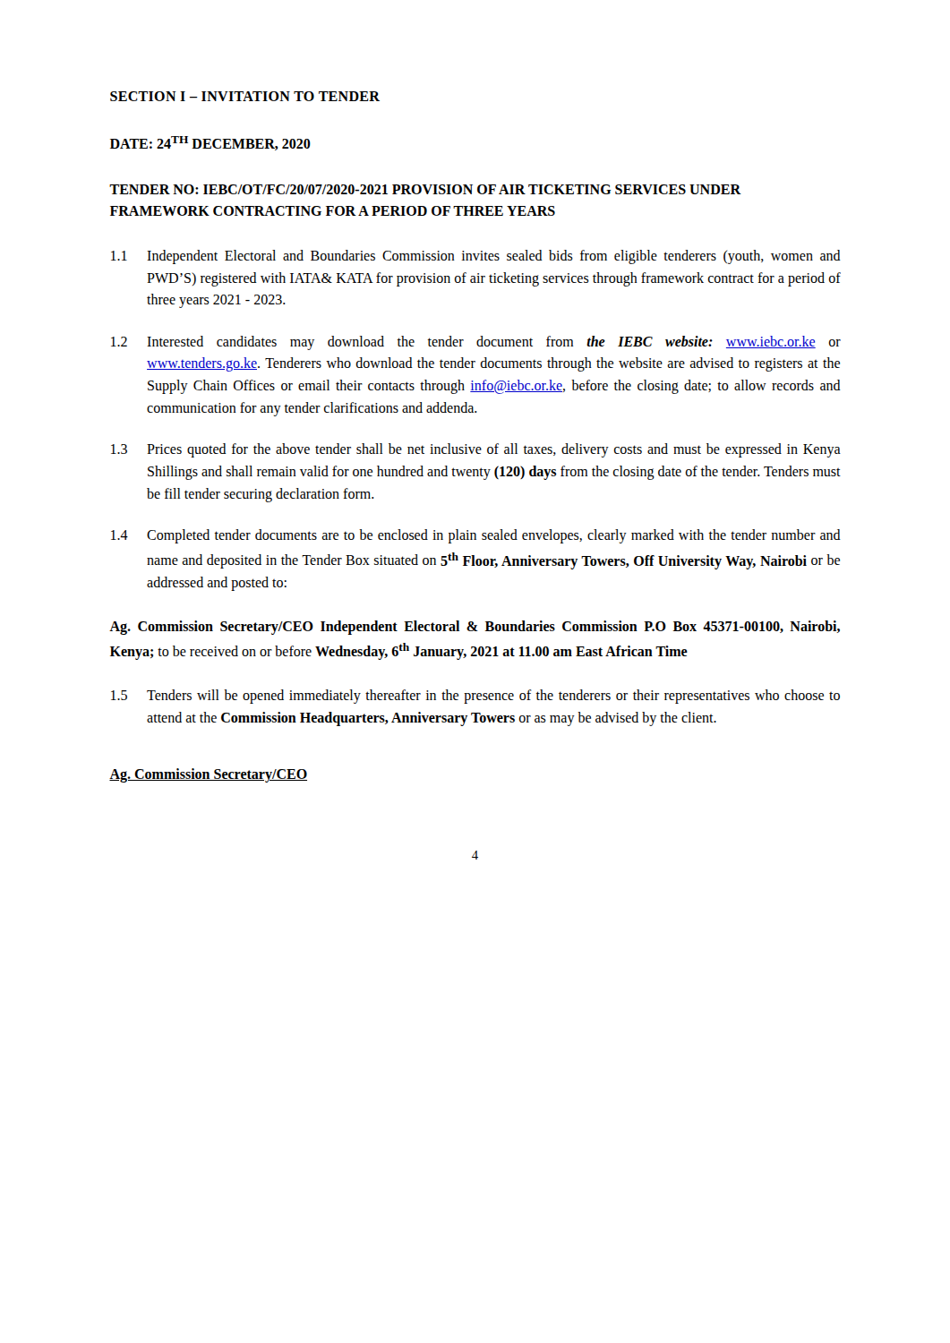SECTION I – INVITATION TO TENDER
DATE: 24TH DECEMBER, 2020
TENDER NO: IEBC/OT/FC/20/07/2020-2021 PROVISION OF AIR TICKETING SERVICES UNDER FRAMEWORK CONTRACTING FOR A PERIOD OF THREE YEARS
1.1 Independent Electoral and Boundaries Commission invites sealed bids from eligible tenderers (youth, women and PWD’S) registered with IATA& KATA for provision of air ticketing services through framework contract for a period of three years 2021 - 2023.
1.2 Interested candidates may download the tender document from the IEBC website: www.iebc.or.ke or www.tenders.go.ke. Tenderers who download the tender documents through the website are advised to registers at the Supply Chain Offices or email their contacts through info@iebc.or.ke, before the closing date; to allow records and communication for any tender clarifications and addenda.
1.3 Prices quoted for the above tender shall be net inclusive of all taxes, delivery costs and must be expressed in Kenya Shillings and shall remain valid for one hundred and twenty (120) days from the closing date of the tender. Tenders must be fill tender securing declaration form.
1.4 Completed tender documents are to be enclosed in plain sealed envelopes, clearly marked with the tender number and name and deposited in the Tender Box situated on 5th Floor, Anniversary Towers, Off University Way, Nairobi or be addressed and posted to:
Ag. Commission Secretary/CEO Independent Electoral & Boundaries Commission P.O Box 45371-00100, Nairobi, Kenya; to be received on or before Wednesday, 6th January, 2021 at 11.00 am East African Time
1.5 Tenders will be opened immediately thereafter in the presence of the tenderers or their representatives who choose to attend at the Commission Headquarters, Anniversary Towers or as may be advised by the client.
Ag. Commission Secretary/CEO
4